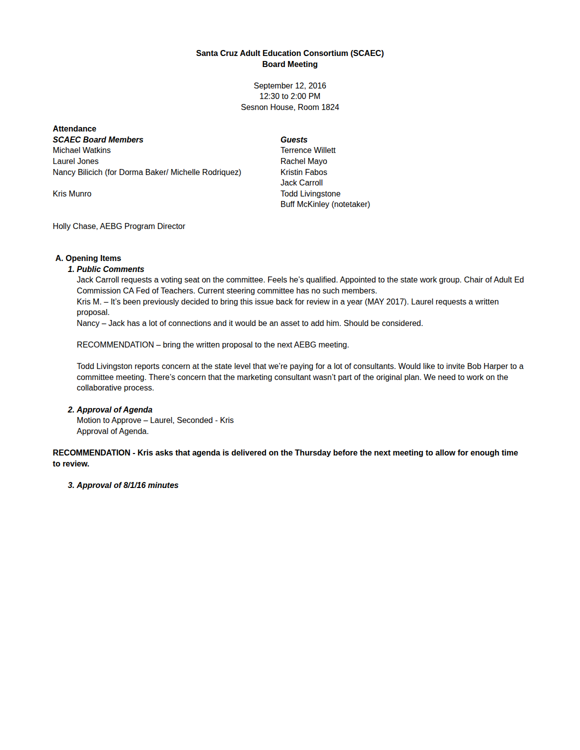Santa Cruz Adult Education Consortium (SCAEC)
Board Meeting
September 12, 2016
12:30 to 2:00 PM
Sesnon House, Room 1824
Attendance
| SCAEC Board Members | Guests |
| Michael Watkins | Terrence Willett |
| Laurel Jones | Rachel Mayo |
| Nancy Bilicich (for Dorma Baker/ Michelle Rodriquez) | Kristin Fabos |
| | Jack Carroll |
| Kris Munro | Todd Livingstone |
| | Buff McKinley (notetaker) |
Holly Chase, AEBG Program Director
Opening Items
Public Comments
Jack Carroll requests a voting seat on the committee. Feels he’s qualified. Appointed to the state work group. Chair of Adult Ed Commission CA Fed of Teachers. Current steering committee has no such members.
Kris M. – It’s been previously decided to bring this issue back for review in a year (MAY 2017). Laurel requests a written proposal.
Nancy – Jack has a lot of connections and it would be an asset to add him. Should be considered.
RECOMMENDATION – bring the written proposal to the next AEBG meeting.
Todd Livingston reports concern at the state level that we’re paying for a lot of consultants. Would like to invite Bob Harper to a committee meeting. There’s concern that the marketing consultant wasn’t part of the original plan. We need to work on the collaborative process.
Approval of Agenda
Motion to Approve – Laurel, Seconded - Kris
Approval of Agenda.
RECOMMENDATION - Kris asks that agenda is delivered on the Thursday before the next meeting to allow for enough time to review.
Approval of 8/1/16 minutes